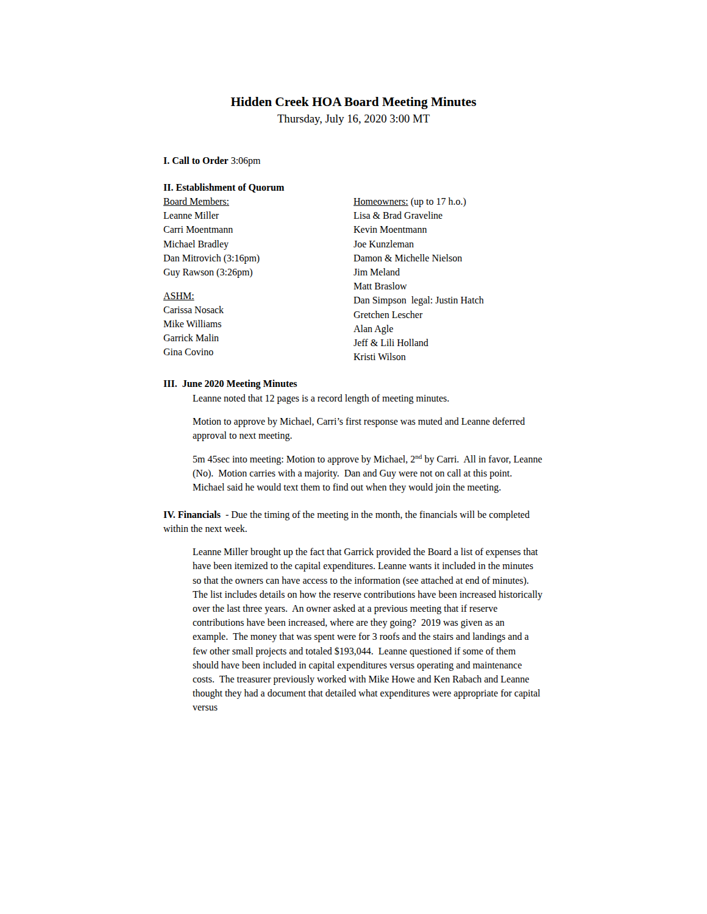Hidden Creek HOA Board Meeting Minutes
Thursday, July 16, 2020 3:00 MT
I. Call to Order 3:06pm
II. Establishment of Quorum
| Board Members: Leanne Miller Carri Moentmann Michael Bradley Dan Mitrovich (3:16pm) Guy Rawson (3:26pm) ASHM: Carissa Nosack Mike Williams Garrick Malin Gina Covino | Homeowners: (up to 17 h.o.) Lisa & Brad Graveline Kevin Moentmann Joe Kunzleman Damon & Michelle Nielson Jim Meland Matt Braslow Dan Simpson legal: Justin Hatch Gretchen Lescher Alan Agle Jeff & Lili Holland Kristi Wilson |
III. June 2020 Meeting Minutes
Leanne noted that 12 pages is a record length of meeting minutes.
Motion to approve by Michael, Carri’s first response was muted and Leanne deferred approval to next meeting.
5m 45sec into meeting: Motion to approve by Michael, 2nd by Carri. All in favor, Leanne (No). Motion carries with a majority. Dan and Guy were not on call at this point. Michael said he would text them to find out when they would join the meeting.
IV. Financials - Due the timing of the meeting in the month, the financials will be completed within the next week.
Leanne Miller brought up the fact that Garrick provided the Board a list of expenses that have been itemized to the capital expenditures. Leanne wants it included in the minutes so that the owners can have access to the information (see attached at end of minutes). The list includes details on how the reserve contributions have been increased historically over the last three years. An owner asked at a previous meeting that if reserve contributions have been increased, where are they going? 2019 was given as an example. The money that was spent were for 3 roofs and the stairs and landings and a few other small projects and totaled $193,044. Leanne questioned if some of them should have been included in capital expenditures versus operating and maintenance costs. The treasurer previously worked with Mike Howe and Ken Rabach and Leanne thought they had a document that detailed what expenditures were appropriate for capital versus